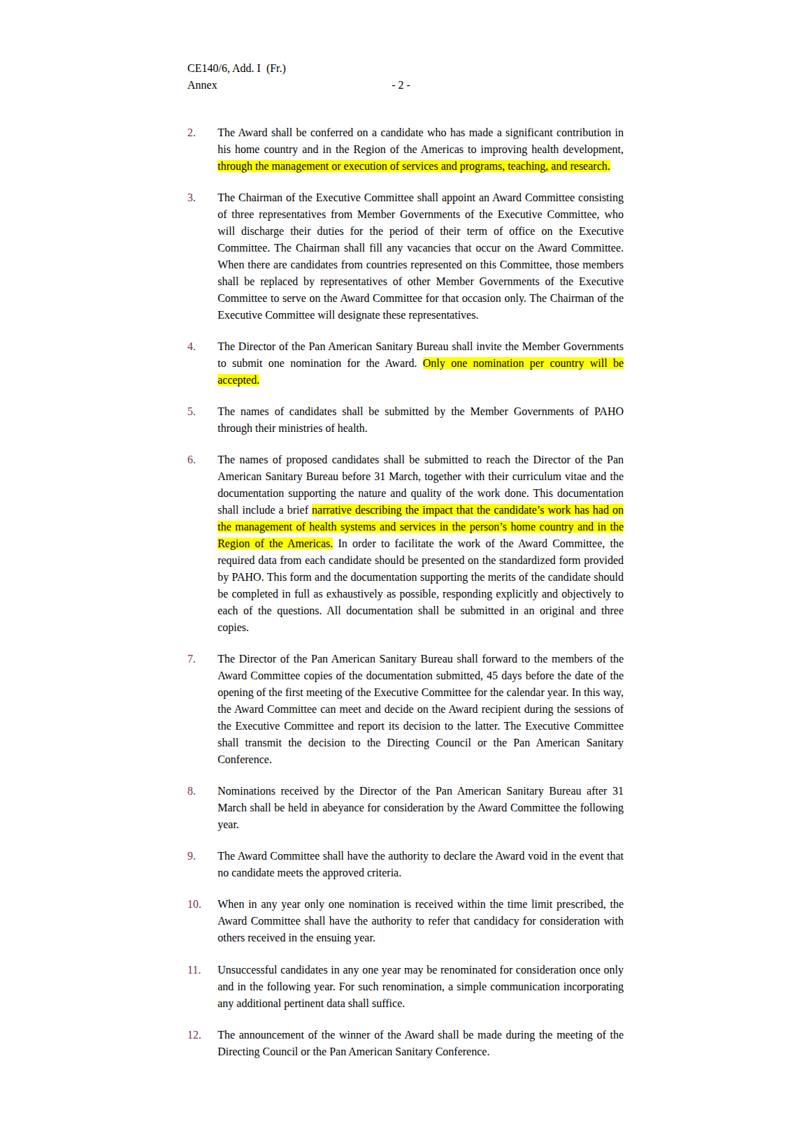CE140/6, Add. I (Fr.)
Annex - 2 -
The Award shall be conferred on a candidate who has made a significant contribution in his home country and in the Region of the Americas to improving health development, through the management or execution of services and programs, teaching, and research.
The Chairman of the Executive Committee shall appoint an Award Committee consisting of three representatives from Member Governments of the Executive Committee, who will discharge their duties for the period of their term of office on the Executive Committee. The Chairman shall fill any vacancies that occur on the Award Committee. When there are candidates from countries represented on this Committee, those members shall be replaced by representatives of other Member Governments of the Executive Committee to serve on the Award Committee for that occasion only. The Chairman of the Executive Committee will designate these representatives.
The Director of the Pan American Sanitary Bureau shall invite the Member Governments to submit one nomination for the Award. Only one nomination per country will be accepted.
The names of candidates shall be submitted by the Member Governments of PAHO through their ministries of health.
The names of proposed candidates shall be submitted to reach the Director of the Pan American Sanitary Bureau before 31 March, together with their curriculum vitae and the documentation supporting the nature and quality of the work done. This documentation shall include a brief narrative describing the impact that the candidate’s work has had on the management of health systems and services in the person’s home country and in the Region of the Americas. In order to facilitate the work of the Award Committee, the required data from each candidate should be presented on the standardized form provided by PAHO. This form and the documentation supporting the merits of the candidate should be completed in full as exhaustively as possible, responding explicitly and objectively to each of the questions. All documentation shall be submitted in an original and three copies.
The Director of the Pan American Sanitary Bureau shall forward to the members of the Award Committee copies of the documentation submitted, 45 days before the date of the opening of the first meeting of the Executive Committee for the calendar year. In this way, the Award Committee can meet and decide on the Award recipient during the sessions of the Executive Committee and report its decision to the latter. The Executive Committee shall transmit the decision to the Directing Council or the Pan American Sanitary Conference.
Nominations received by the Director of the Pan American Sanitary Bureau after 31 March shall be held in abeyance for consideration by the Award Committee the following year.
The Award Committee shall have the authority to declare the Award void in the event that no candidate meets the approved criteria.
When in any year only one nomination is received within the time limit prescribed, the Award Committee shall have the authority to refer that candidacy for consideration with others received in the ensuing year.
Unsuccessful candidates in any one year may be renominated for consideration once only and in the following year. For such renomination, a simple communication incorporating any additional pertinent data shall suffice.
The announcement of the winner of the Award shall be made during the meeting of the Directing Council or the Pan American Sanitary Conference.